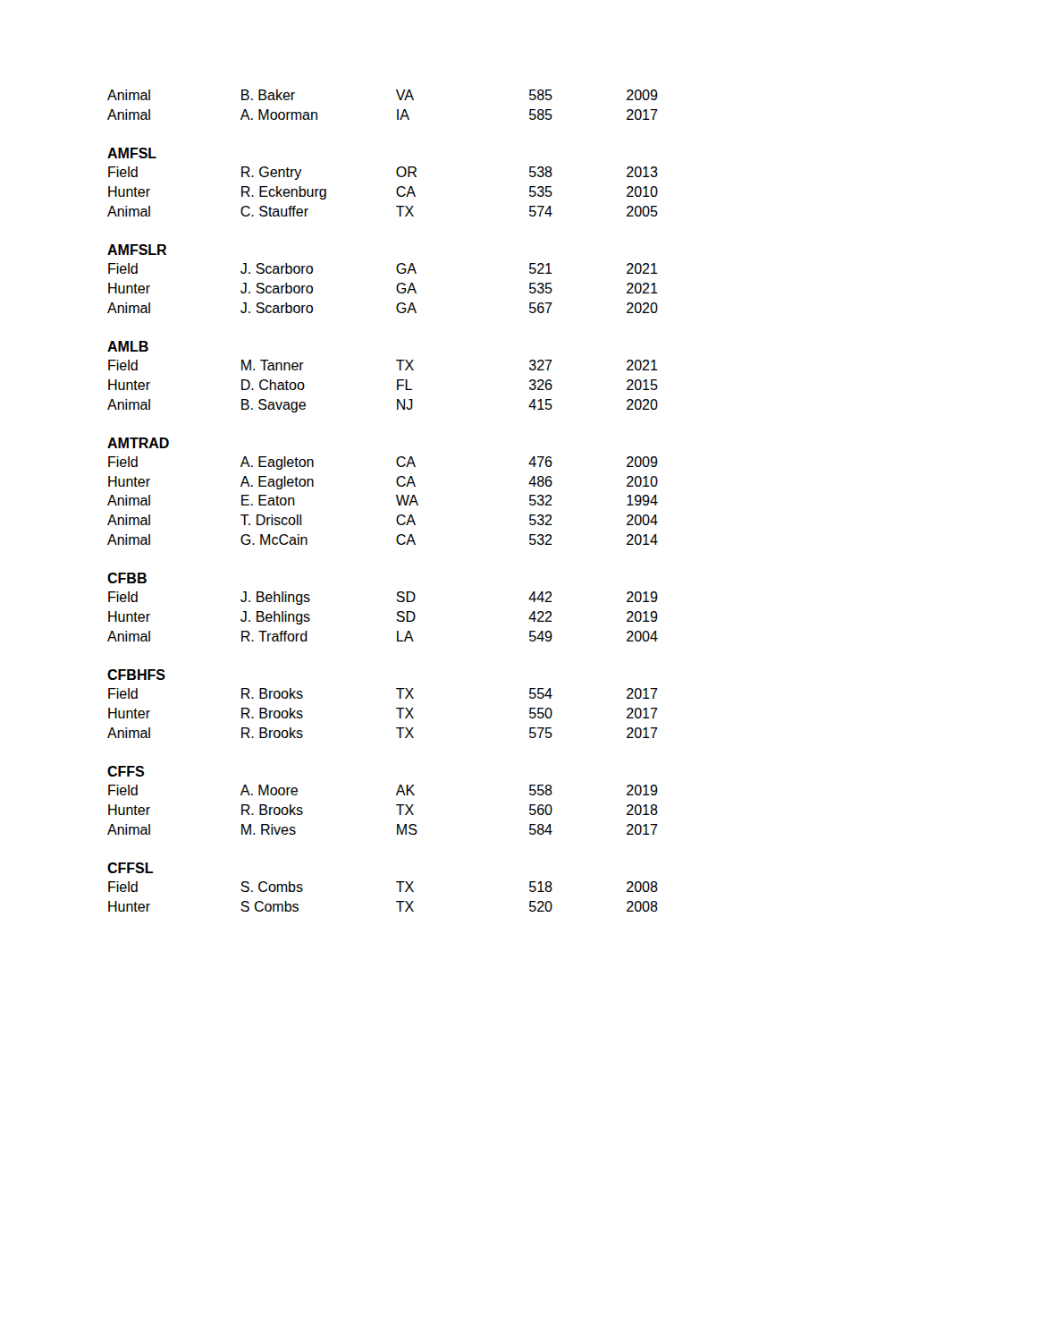| Animal | B. Baker | VA | 585 | 2009 |
| Animal | A. Moorman | IA | 585 | 2017 |
| AMFSL |
| Field | R. Gentry | OR | 538 | 2013 |
| Hunter | R. Eckenburg | CA | 535 | 2010 |
| Animal | C. Stauffer | TX | 574 | 2005 |
| AMFSLR |
| Field | J. Scarboro | GA | 521 | 2021 |
| Hunter | J. Scarboro | GA | 535 | 2021 |
| Animal | J. Scarboro | GA | 567 | 2020 |
| AMLB |
| Field | M. Tanner | TX | 327 | 2021 |
| Hunter | D. Chatoo | FL | 326 | 2015 |
| Animal | B. Savage | NJ | 415 | 2020 |
| AMTRAD |
| Field | A. Eagleton | CA | 476 | 2009 |
| Hunter | A. Eagleton | CA | 486 | 2010 |
| Animal | E. Eaton | WA | 532 | 1994 |
| Animal | T. Driscoll | CA | 532 | 2004 |
| Animal | G. McCain | CA | 532 | 2014 |
| CFBB |
| Field | J. Behlings | SD | 442 | 2019 |
| Hunter | J. Behlings | SD | 422 | 2019 |
| Animal | R. Trafford | LA | 549 | 2004 |
| CFBHFS |
| Field | R. Brooks | TX | 554 | 2017 |
| Hunter | R. Brooks | TX | 550 | 2017 |
| Animal | R. Brooks | TX | 575 | 2017 |
| CFFS |
| Field | A. Moore | AK | 558 | 2019 |
| Hunter | R. Brooks | TX | 560 | 2018 |
| Animal | M. Rives | MS | 584 | 2017 |
| CFFSL |
| Field | S. Combs | TX | 518 | 2008 |
| Hunter | S Combs | TX | 520 | 2008 |